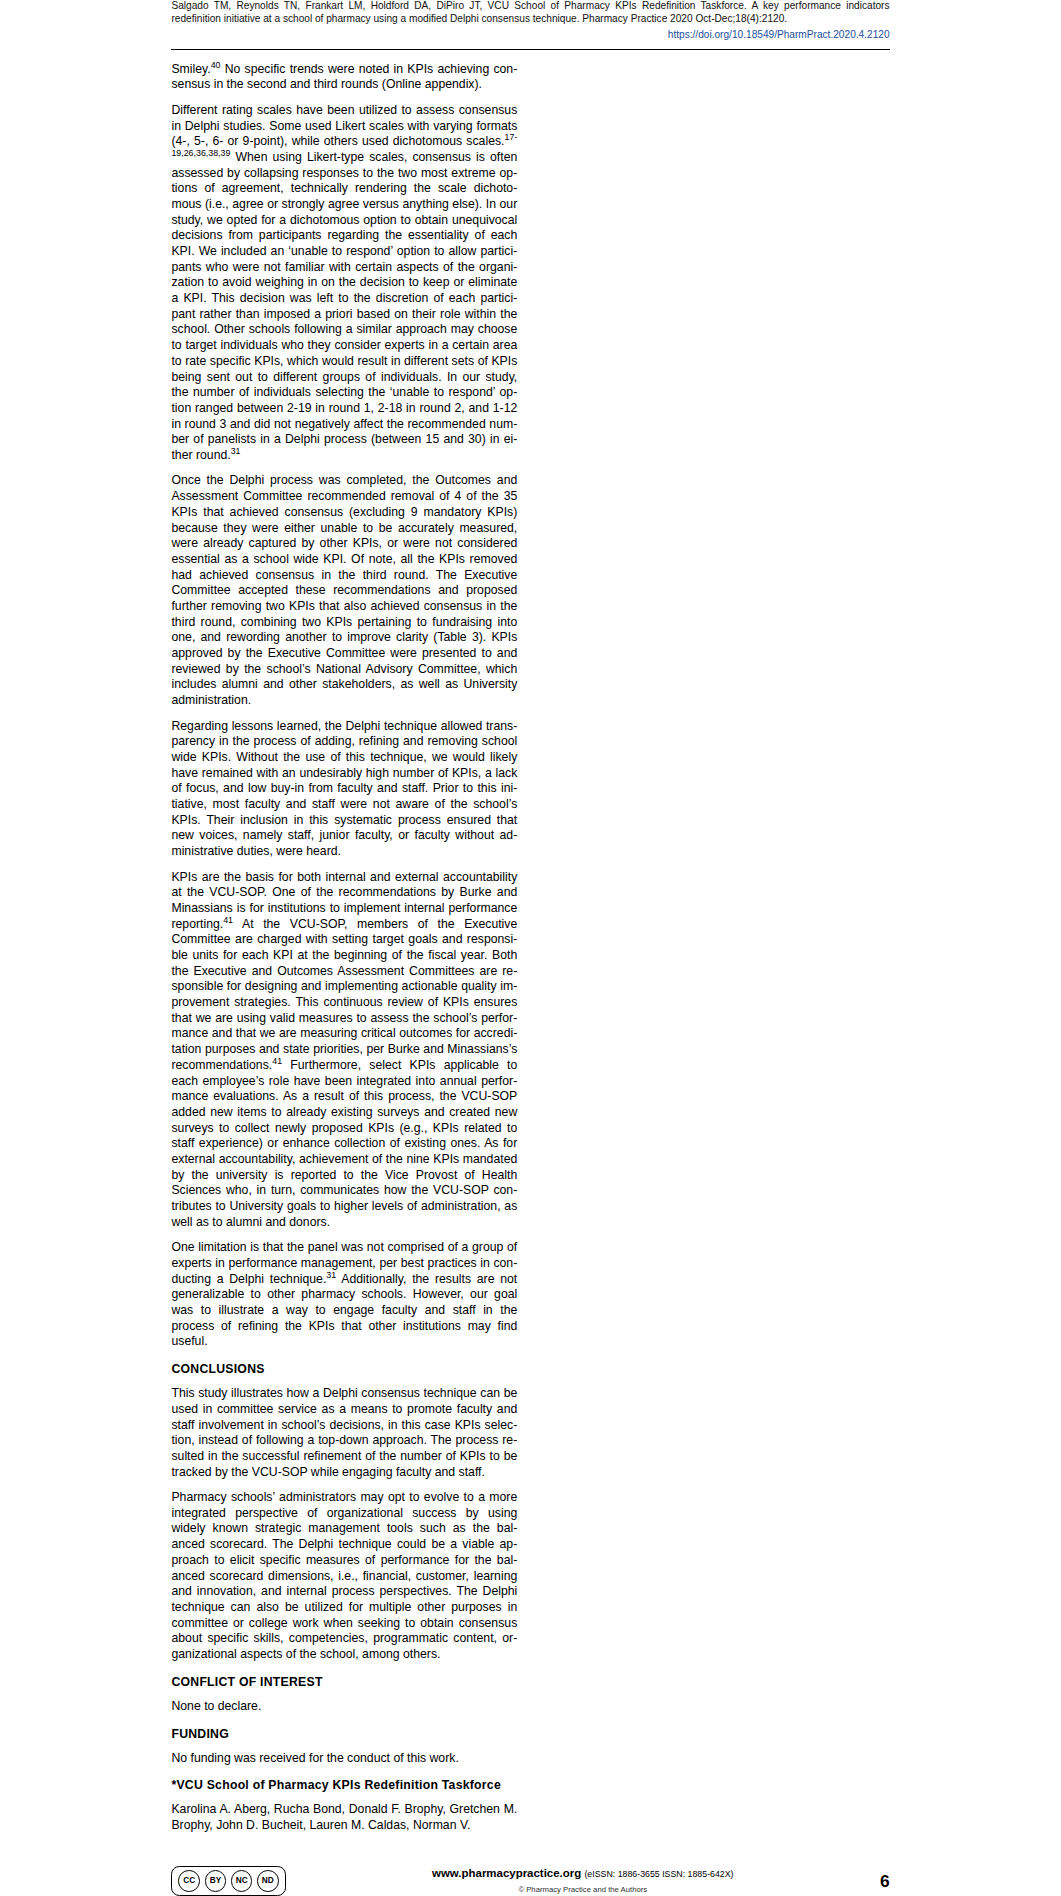Salgado TM, Reynolds TN, Frankart LM, Holdford DA, DiPiro JT, VCU School of Pharmacy KPIs Redefinition Taskforce. A key performance indicators redefinition initiative at a school of pharmacy using a modified Delphi consensus technique. Pharmacy Practice 2020 Oct-Dec;18(4):2120.
https://doi.org/10.18549/PharmPract.2020.4.2120
Smiley.40 No specific trends were noted in KPIs achieving consensus in the second and third rounds (Online appendix).
Different rating scales have been utilized to assess consensus in Delphi studies. Some used Likert scales with varying formats (4-, 5-, 6- or 9-point), while others used dichotomous scales.17-19,26,36,38,39 When using Likert-type scales, consensus is often assessed by collapsing responses to the two most extreme options of agreement, technically rendering the scale dichotomous (i.e., agree or strongly agree versus anything else). In our study, we opted for a dichotomous option to obtain unequivocal decisions from participants regarding the essentiality of each KPI. We included an ‘unable to respond’ option to allow participants who were not familiar with certain aspects of the organization to avoid weighing in on the decision to keep or eliminate a KPI. This decision was left to the discretion of each participant rather than imposed a priori based on their role within the school. Other schools following a similar approach may choose to target individuals who they consider experts in a certain area to rate specific KPIs, which would result in different sets of KPIs being sent out to different groups of individuals. In our study, the number of individuals selecting the ‘unable to respond’ option ranged between 2-19 in round 1, 2-18 in round 2, and 1-12 in round 3 and did not negatively affect the recommended number of panelists in a Delphi process (between 15 and 30) in either round.31
Once the Delphi process was completed, the Outcomes and Assessment Committee recommended removal of 4 of the 35 KPIs that achieved consensus (excluding 9 mandatory KPIs) because they were either unable to be accurately measured, were already captured by other KPIs, or were not considered essential as a school wide KPI. Of note, all the KPIs removed had achieved consensus in the third round. The Executive Committee accepted these recommendations and proposed further removing two KPIs that also achieved consensus in the third round, combining two KPIs pertaining to fundraising into one, and rewording another to improve clarity (Table 3). KPIs approved by the Executive Committee were presented to and reviewed by the school’s National Advisory Committee, which includes alumni and other stakeholders, as well as University administration.
Regarding lessons learned, the Delphi technique allowed transparency in the process of adding, refining and removing school wide KPIs. Without the use of this technique, we would likely have remained with an undesirably high number of KPIs, a lack of focus, and low buy-in from faculty and staff. Prior to this initiative, most faculty and staff were not aware of the school’s KPIs. Their inclusion in this systematic process ensured that new voices, namely staff, junior faculty, or faculty without administrative duties, were heard.
KPIs are the basis for both internal and external accountability at the VCU-SOP. One of the recommendations by Burke and Minassians is for institutions to implement internal performance reporting.41 At the VCU-SOP, members of the Executive Committee are charged with setting target goals and responsible units for each KPI at the beginning of the fiscal year. Both the Executive and Outcomes Assessment Committees are responsible for designing and implementing actionable quality improvement strategies. This continuous review of KPIs ensures that we are using valid measures to assess the school’s performance and that we are measuring critical outcomes for accreditation purposes and state priorities, per Burke and Minassians’s recommendations.41 Furthermore, select KPIs applicable to each employee’s role have been integrated into annual performance evaluations. As a result of this process, the VCU-SOP added new items to already existing surveys and created new surveys to collect newly proposed KPIs (e.g., KPIs related to staff experience) or enhance collection of existing ones. As for external accountability, achievement of the nine KPIs mandated by the university is reported to the Vice Provost of Health Sciences who, in turn, communicates how the VCU-SOP contributes to University goals to higher levels of administration, as well as to alumni and donors.
One limitation is that the panel was not comprised of a group of experts in performance management, per best practices in conducting a Delphi technique.31 Additionally, the results are not generalizable to other pharmacy schools. However, our goal was to illustrate a way to engage faculty and staff in the process of refining the KPIs that other institutions may find useful.
CONCLUSIONS
This study illustrates how a Delphi consensus technique can be used in committee service as a means to promote faculty and staff involvement in school’s decisions, in this case KPIs selection, instead of following a top-down approach. The process resulted in the successful refinement of the number of KPIs to be tracked by the VCU-SOP while engaging faculty and staff.
Pharmacy schools’ administrators may opt to evolve to a more integrated perspective of organizational success by using widely known strategic management tools such as the balanced scorecard. The Delphi technique could be a viable approach to elicit specific measures of performance for the balanced scorecard dimensions, i.e., financial, customer, learning and innovation, and internal process perspectives. The Delphi technique can also be utilized for multiple other purposes in committee or college work when seeking to obtain consensus about specific skills, competencies, programmatic content, organizational aspects of the school, among others.
CONFLICT OF INTEREST
None to declare.
FUNDING
No funding was received for the conduct of this work.
*VCU School of Pharmacy KPIs Redefinition Taskforce
Karolina A. Aberg, Rucha Bond, Donald F. Brophy, Gretchen M. Brophy, John D. Bucheit, Lauren M. Caldas, Norman V.
CC BY NC ND www.pharmacypractice.org (eISSN: 1886-3655 ISSN: 1885-642X)
© Pharmacy Practice and the Authors 6